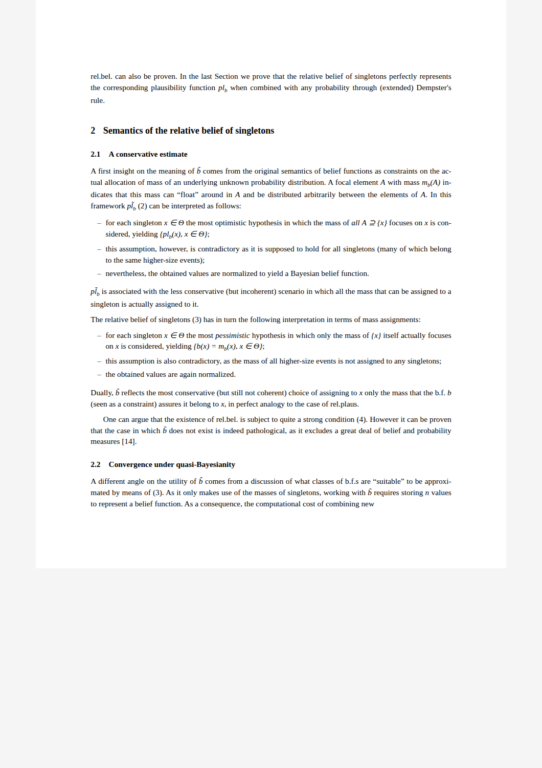rel.bel. can also be proven. In the last Section we prove that the relative belief of singletons perfectly represents the corresponding plausibility function plb when combined with any probability through (extended) Dempster's rule.
2 Semantics of the relative belief of singletons
2.1 A conservative estimate
A first insight on the meaning of b̃ comes from the original semantics of belief functions as constraints on the actual allocation of mass of an underlying unknown probability distribution. A focal element A with mass mb(A) indicates that this mass can “float” around in A and be distributed arbitrarily between the elements of A. In this framework pl̃b (2) can be interpreted as follows:
for each singleton x ∈ Θ the most optimistic hypothesis in which the mass of all A ⊇ {x} focuses on x is considered, yielding {plb(x), x ∈ Θ};
this assumption, however, is contradictory as it is supposed to hold for all singletons (many of which belong to the same higher-size events);
nevertheless, the obtained values are normalized to yield a Bayesian belief function.
pl̃b is associated with the less conservative (but incoherent) scenario in which all the mass that can be assigned to a singleton is actually assigned to it.
The relative belief of singletons (3) has in turn the following interpretation in terms of mass assignments:
for each singleton x ∈ Θ the most pessimistic hypothesis in which only the mass of {x} itself actually focuses on x is considered, yielding {b(x) = mb(x), x ∈ Θ};
this assumption is also contradictory, as the mass of all higher-size events is not assigned to any singletons;
the obtained values are again normalized.
Dually, b̃ reflects the most conservative (but still not coherent) choice of assigning to x only the mass that the b.f. b (seen as a constraint) assures it belong to x, in perfect analogy to the case of rel.plaus.
One can argue that the existence of rel.bel. is subject to quite a strong condition (4). However it can be proven that the case in which b̃ does not exist is indeed pathological, as it excludes a great deal of belief and probability measures [14].
2.2 Convergence under quasi-Bayesianity
A different angle on the utility of b̃ comes from a discussion of what classes of b.f.s are “suitable” to be approximated by means of (3). As it only makes use of the masses of singletons, working with b̃ requires storing n values to represent a belief function. As a consequence, the computational cost of combining new